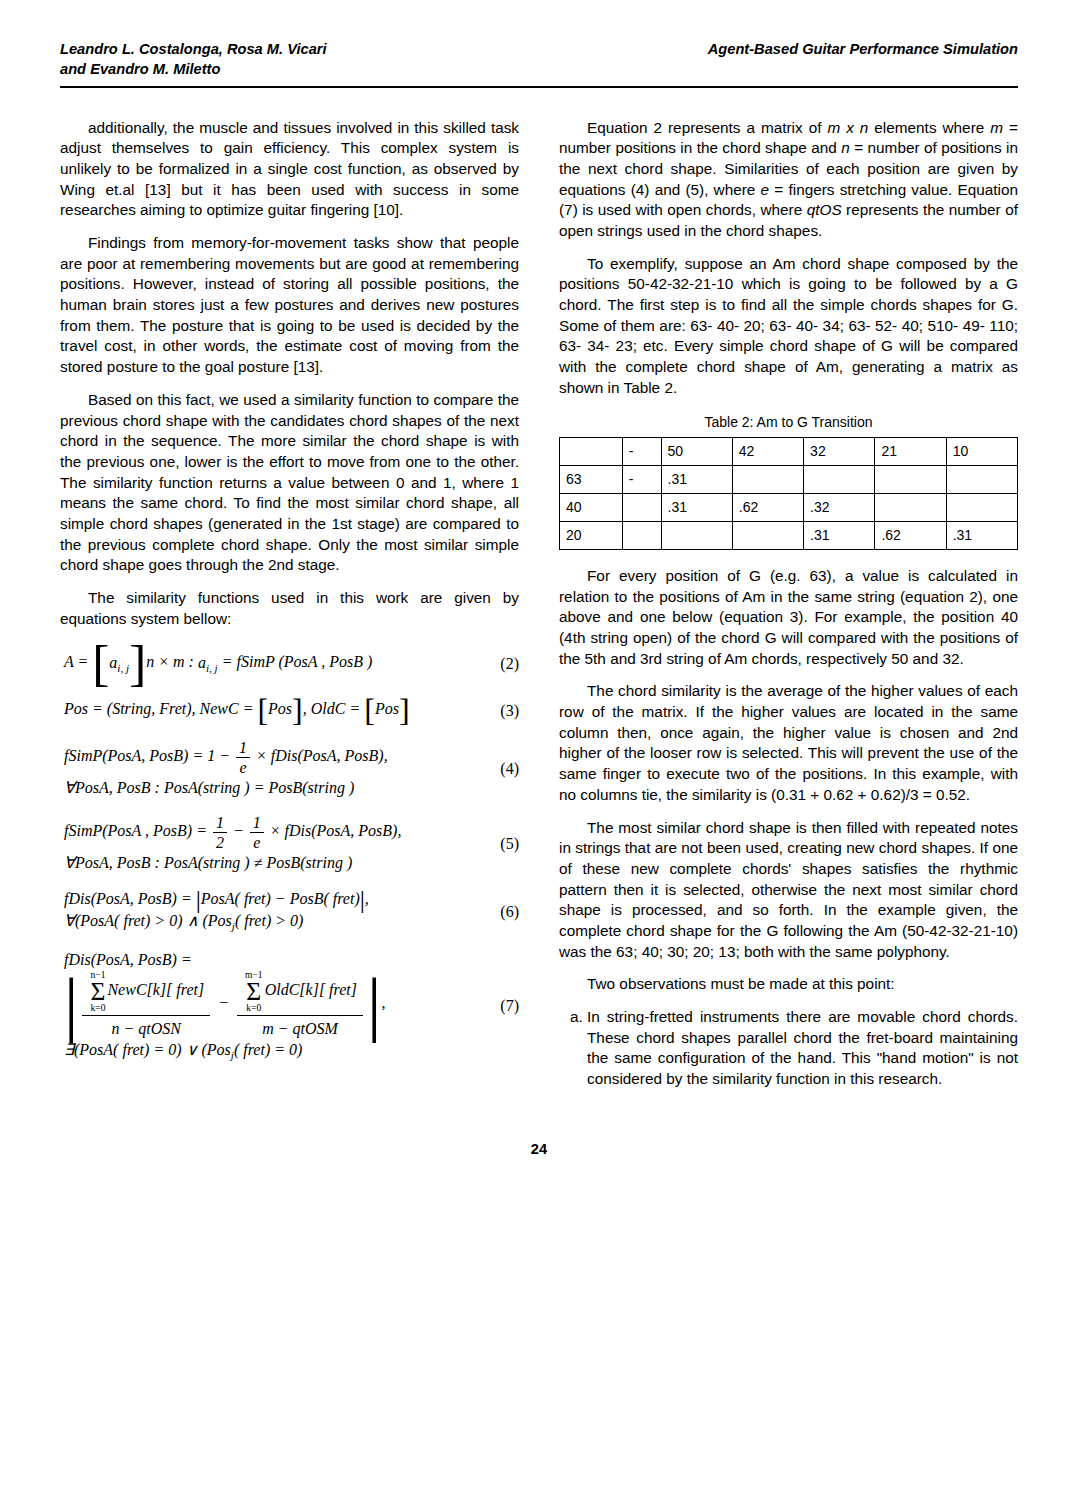Leandro L. Costalonga, Rosa M. Vicari
and Evandro M. Miletto
Agent-Based Guitar Performance Simulation
additionally, the muscle and tissues involved in this skilled task adjust themselves to gain efficiency. This complex system is unlikely to be formalized in a single cost function, as observed by Wing et.al [13] but it has been used with success in some researches aiming to optimize guitar fingering [10].
Findings from memory-for-movement tasks show that people are poor at remembering movements but are good at remembering positions. However, instead of storing all possible positions, the human brain stores just a few postures and derives new postures from them. The posture that is going to be used is decided by the travel cost, in other words, the estimate cost of moving from the stored posture to the goal posture [13].
Based on this fact, we used a similarity function to compare the previous chord shape with the candidates chord shapes of the next chord in the sequence. The more similar the chord shape is with the previous one, lower is the effort to move from one to the other. The similarity function returns a value between 0 and 1, where 1 means the same chord. To find the most similar chord shape, all simple chord shapes (generated in the 1st stage) are compared to the previous complete chord shape. Only the most similar simple chord shape goes through the 2nd stage.
The similarity functions used in this work are given by equations system bellow:
A = [ai, j] n × m : ai, j = fSimP (PosA , PosB )
(2)
Pos = (String, Fret), NewC = [Pos], OldC = [Pos]
(3)
fSimP(PosA, PosB) = 1 − 1 e × fDis(PosA, PosB),
∀PosA, PosB : PosA(string ) = PosB(string )
(4)
fSimP(PosA , PosB) = 12 − 1 e × fDis(PosA, PosB),
∀PosA, PosB : PosA(string ) ≠ PosB(string )
(5)
fDis(PosA, PosB) = |PosA( fret) − PosB( fret)|,
∀(PosA( fret) > 0) ∧ (Posj( fret) > 0)
(6)
fDis(PosA, PosB) =
| n−1 Σk=0 NewC[k][ fret] n − qtOSN − m−1 Σk=0 OldC[k][ fret] m − qtOSM |,
∃(PosA( fret) = 0) ∨ (Posj( fret) = 0)
(7)
Equation 2 represents a matrix of m x n elements where m = number positions in the chord shape and n = number of positions in the next chord shape. Similarities of each position are given by equations (4) and (5), where e = fingers stretching value. Equation (7) is used with open chords, where qtOS represents the number of open strings used in the chord shapes.
To exemplify, suppose an Am chord shape composed by the positions 50-42-32-21-10 which is going to be followed by a G chord. The first step is to find all the simple chords shapes for G. Some of them are: 63- 40- 20; 63- 40- 34; 63- 52- 40; 510- 49- 110; 63- 34- 23; etc. Every simple chord shape of G will be compared with the complete chord shape of Am, generating a matrix as shown in Table 2.
Table 2: Am to G Transition
| | - | 50 | 42 | 32 | 21 | 10 |
| 63 | - | .31 | | | | |
| 40 | | .31 | .62 | .32 | | |
| 20 | | | | .31 | .62 | .31 |
For every position of G (e.g. 63), a value is calculated in relation to the positions of Am in the same string (equation 2), one above and one below (equation 3). For example, the position 40 (4th string open) of the chord G will compared with the positions of the 5th and 3rd string of Am chords, respectively 50 and 32.
The chord similarity is the average of the higher values of each row of the matrix. If the higher values are located in the same column then, once again, the higher value is chosen and 2nd higher of the looser row is selected. This will prevent the use of the same finger to execute two of the positions. In this example, with no columns tie, the similarity is (0.31 + 0.62 + 0.62)/3 = 0.52.
The most similar chord shape is then filled with repeated notes in strings that are not been used, creating new chord shapes. If one of these new complete chords' shapes satisfies the rhythmic pattern then it is selected, otherwise the next most similar chord shape is processed, and so forth. In the example given, the complete chord shape for the G following the Am (50-42-32-21-10) was the 63; 40; 30; 20; 13; both with the same polyphony.
Two observations must be made at this point:
In string-fretted instruments there are movable chord chords. These chord shapes parallel chord the fret-board maintaining the same configuration of the hand. This "hand motion" is not considered by the similarity function in this research.
24